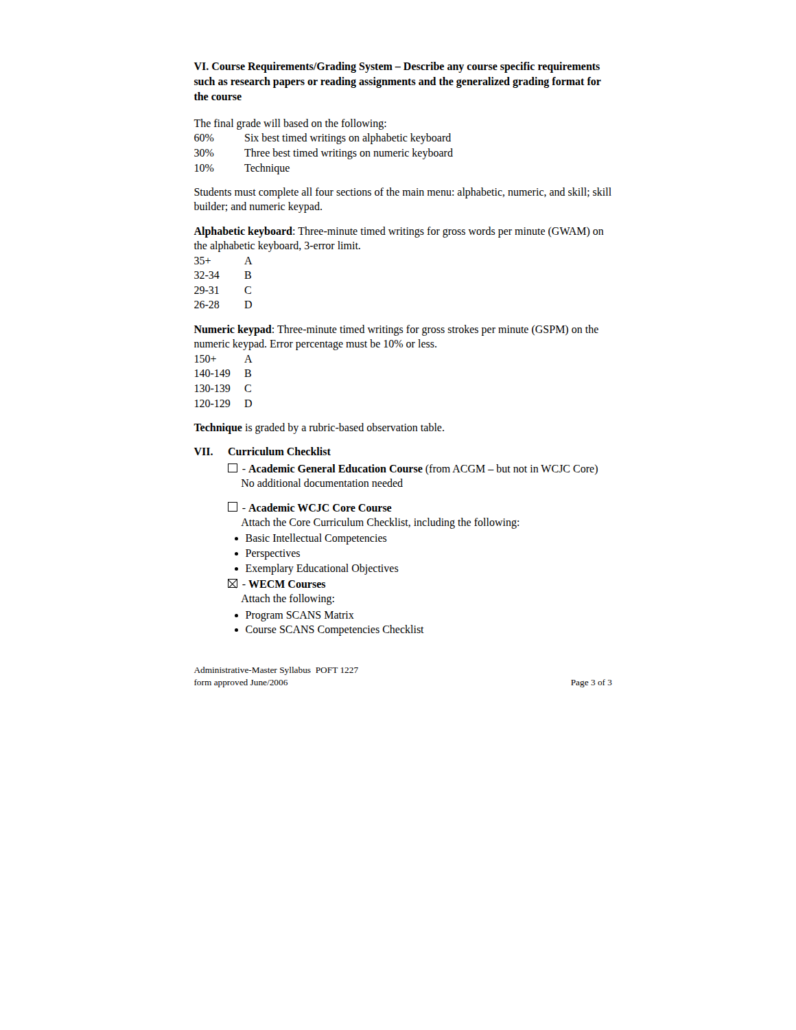VI. Course Requirements/Grading System – Describe any course specific requirements such as research papers or reading assignments and the generalized grading format for the course
The final grade will based on the following:
60% Six best timed writings on alphabetic keyboard
30% Three best timed writings on numeric keyboard
10% Technique
Students must complete all four sections of the main menu: alphabetic, numeric, and skill; skill builder; and numeric keypad.
Alphabetic keyboard: Three-minute timed writings for gross words per minute (GWAM) on the alphabetic keyboard, 3-error limit.
35+A
32-34 B
29-31 C
26-28 D
Numeric keypad: Three-minute timed writings for gross strokes per minute (GSPM) on the numeric keypad. Error percentage must be 10% or less.
150+A
140-149 B
130-139 C
120-129 D
Technique is graded by a rubric-based observation table.
VII. Curriculum Checklist
- Academic General Education Course (from ACGM – but not in WCJC Core)
No additional documentation needed
- Academic WCJC Core Course
Attach the Core Curriculum Checklist, including the following:
Basic Intellectual Competencies
Perspectives
Exemplary Educational Objectives
- WECM Courses
Attach the following:
Program SCANS Matrix
Course SCANS Competencies Checklist
Administrative-Master Syllabus POFT 1227
form approved June/2006
Page 3 of 3